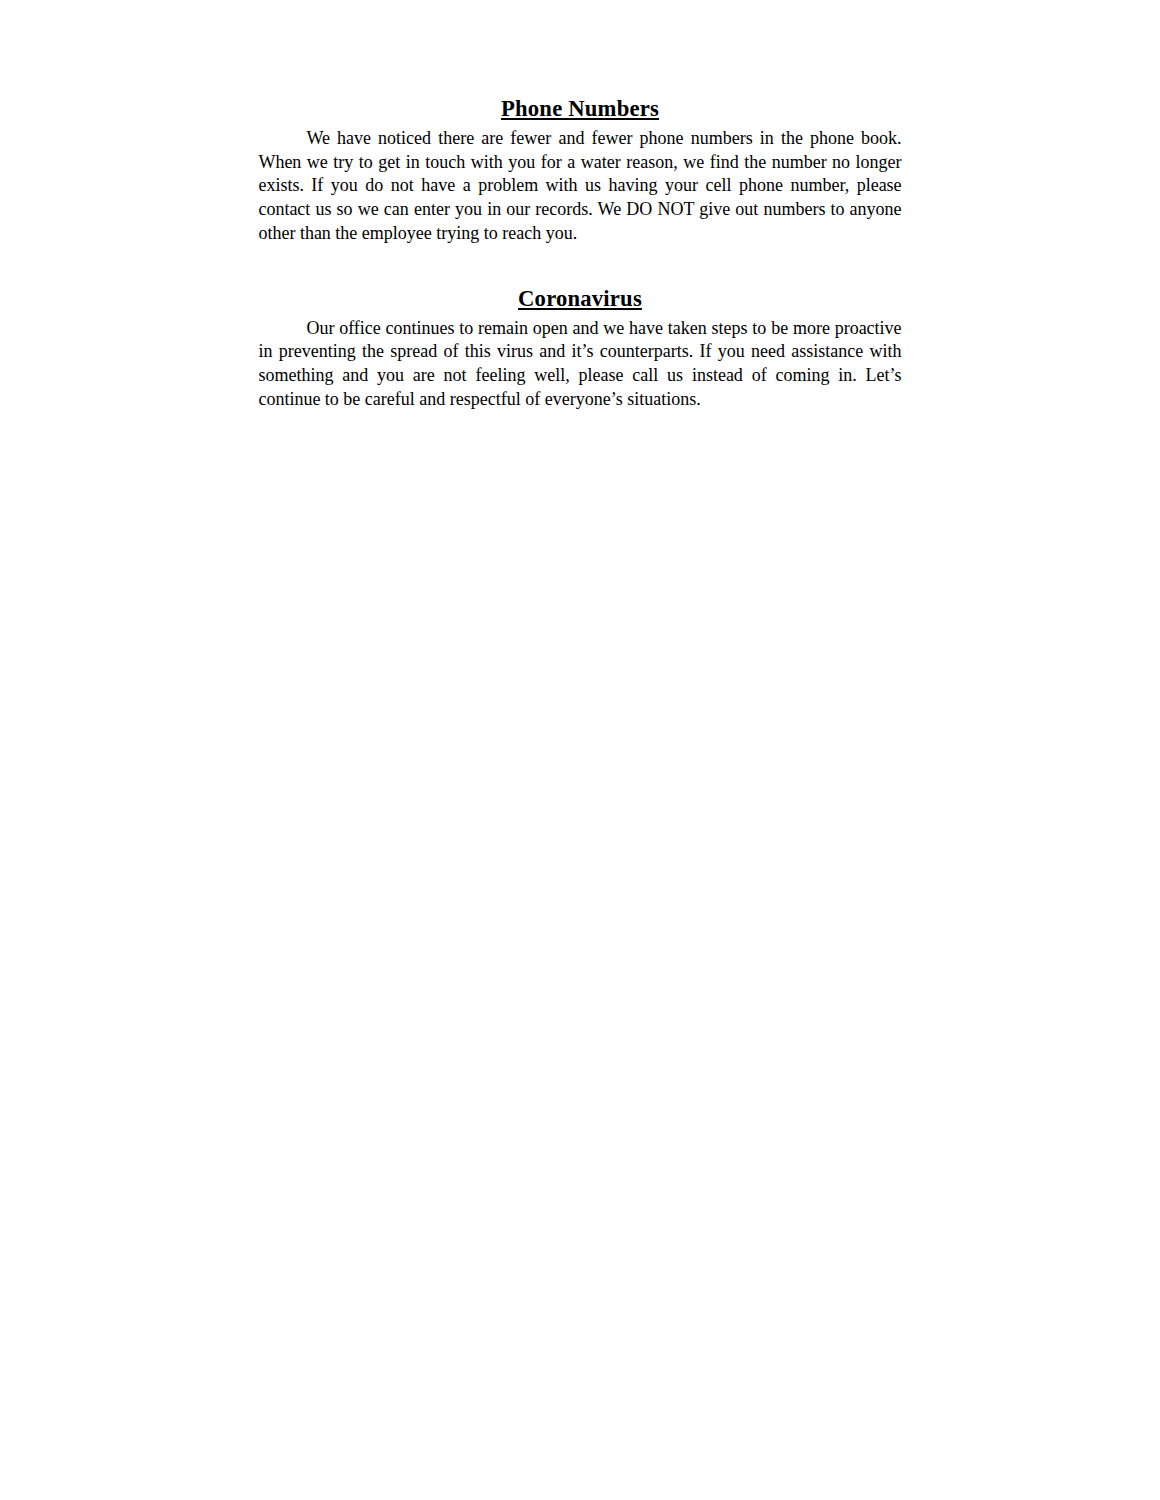Phone Numbers
We have noticed there are fewer and fewer phone numbers in the phone book. When we try to get in touch with you for a water reason, we find the number no longer exists. If you do not have a problem with us having your cell phone number, please contact us so we can enter you in our records. We DO NOT give out numbers to anyone other than the employee trying to reach you.
Coronavirus
Our office continues to remain open and we have taken steps to be more proactive in preventing the spread of this virus and it’s counterparts. If you need assistance with something and you are not feeling well, please call us instead of coming in. Let’s continue to be careful and respectful of everyone’s situations.